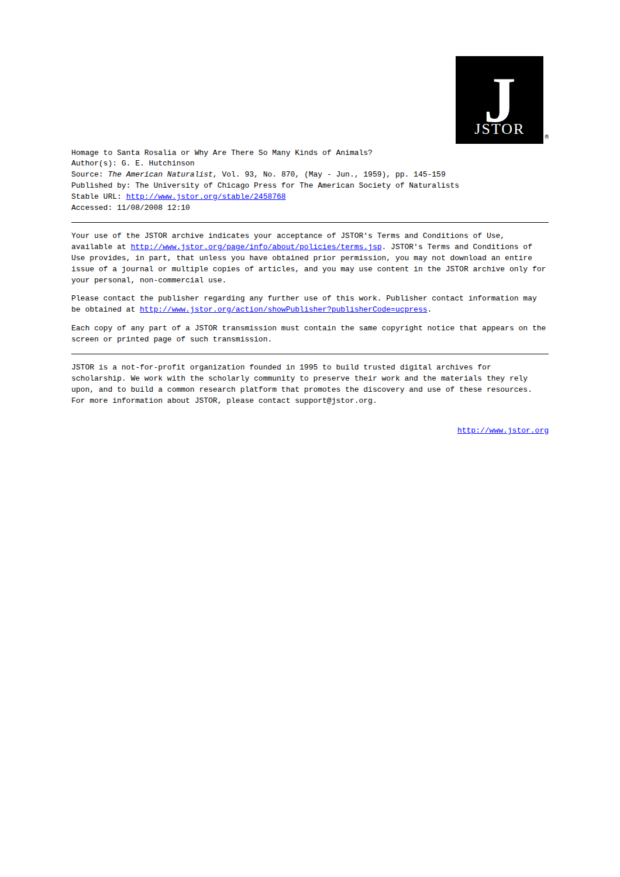J JSTOR ®
Homage to Santa Rosalia or Why Are There So Many Kinds of Animals?
Author(s): G. E. Hutchinson
Source: The American Naturalist, Vol. 93, No. 870, (May - Jun., 1959), pp. 145-159
Published by: The University of Chicago Press for The American Society of Naturalists
Stable URL: http://www.jstor.org/stable/2458768
Accessed: 11/08/2008 12:10
Your use of the JSTOR archive indicates your acceptance of JSTOR's Terms and Conditions of Use, available at http://www.jstor.org/page/info/about/policies/terms.jsp. JSTOR's Terms and Conditions of Use provides, in part, that unless you have obtained prior permission, you may not download an entire issue of a journal or multiple copies of articles, and you may use content in the JSTOR archive only for your personal, non-commercial use.
Please contact the publisher regarding any further use of this work. Publisher contact information may be obtained at http://www.jstor.org/action/showPublisher?publisherCode=ucpress.
Each copy of any part of a JSTOR transmission must contain the same copyright notice that appears on the screen or printed page of such transmission.
JSTOR is a not-for-profit organization founded in 1995 to build trusted digital archives for scholarship. We work with the scholarly community to preserve their work and the materials they rely upon, and to build a common research platform that promotes the discovery and use of these resources. For more information about JSTOR, please contact support@jstor.org.
http://www.jstor.org